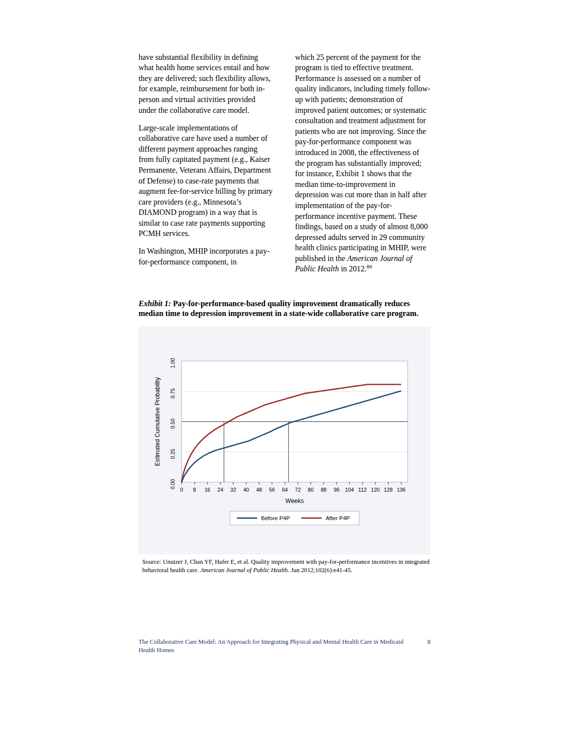have substantial flexibility in defining what health home services entail and how they are delivered; such flexibility allows, for example, reimbursement for both in-person and virtual activities provided under the collaborative care model.
Large-scale implementations of collaborative care have used a number of different payment approaches ranging from fully capitated payment (e.g., Kaiser Permanente, Veterans Affairs, Department of Defense) to case-rate payments that augment fee-for-service billing by primary care providers (e.g., Minnesota’s DIAMOND program) in a way that is similar to case rate payments supporting PCMH services.
In Washington, MHIP incorporates a pay-for-performance component, in
which 25 percent of the payment for the program is tied to effective treatment. Performance is assessed on a number of quality indicators, including timely follow-up with patients; demonstration of improved patient outcomes; or systematic consultation and treatment adjustment for patients who are not improving. Since the pay-for-performance component was introduced in 2008, the effectiveness of the program has substantially improved; for instance, Exhibit 1 shows that the median time-to-improvement in depression was cut more than in half after implementation of the pay-for-performance incentive payment. These findings, based on a study of almost 8,000 depressed adults served in 29 community health clinics participating in MHIP, were published in the American Journal of Public Health in 2012.86
Exhibit 1: Pay-for-performance-based quality improvement dramatically reduces median time to depression improvement in a state-wide collaborative care program.
0.00 0.25 0.50 0.75 1.00 Estimated Cumulative Probability 0 8 16 24 32 40 48 56 64 72 80 88 96 104 112 120 128 136 Weeks Before P4P After P4P
Source: Unutzer J, Chan YF, Hafer E, et al. Quality improvement with pay-for-performance incentives in integrated behavioral health care. American Journal of Public Health. Jun 2012;102(6):e41-45.
The Collaborative Care Model: An Approach for Integrating Physical and Mental Health Care in Medicaid Health Homes
8